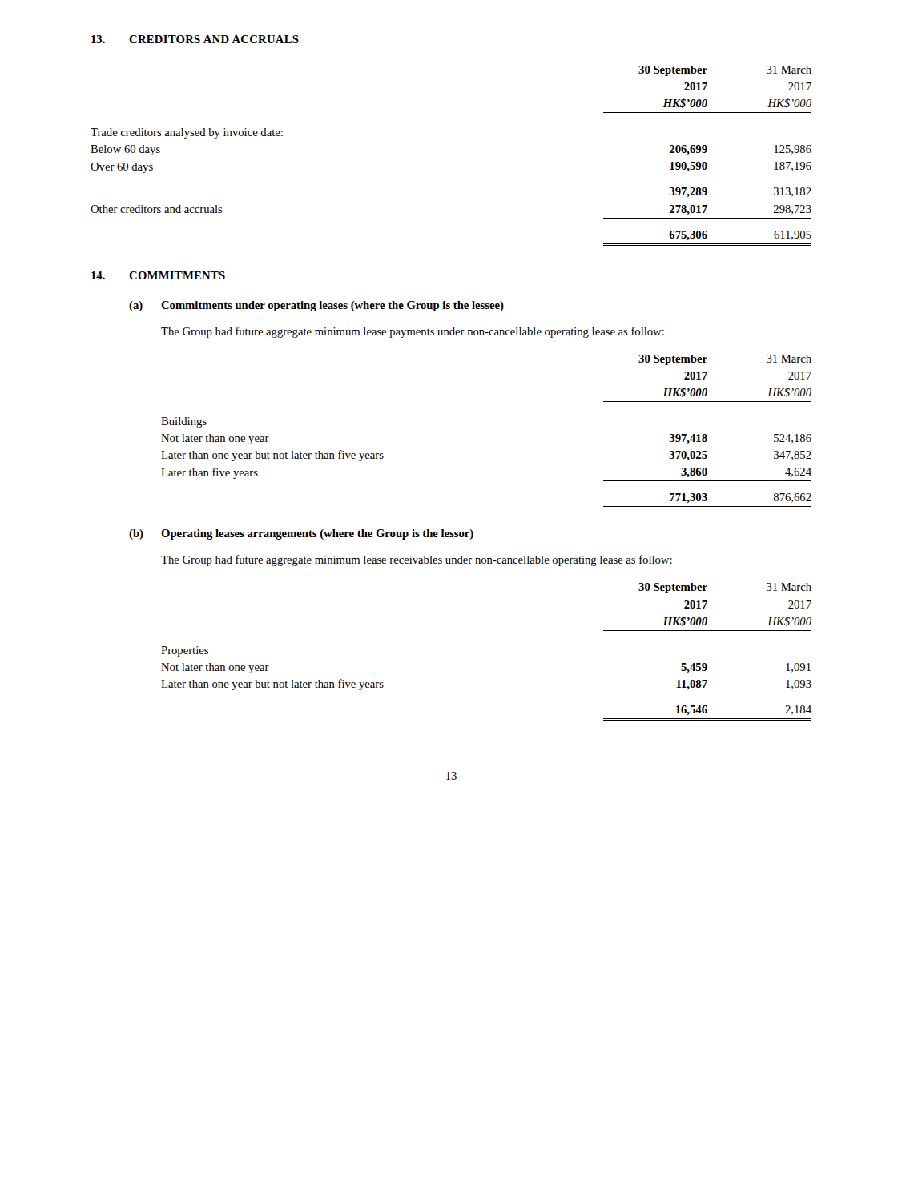13.
CREDITORS AND ACCRUALS
| | 30 September | 31 March |
| | 2017 | 2017 |
| | HK$’000 | HK$’000 |
| Trade creditors analysed by invoice date: | | |
| Below 60 days | 206,699 | 125,986 |
| Over 60 days | 190,590 | 187,196 |
| | 397,289 | 313,182 |
| Other creditors and accruals | 278,017 | 298,723 |
| | 675,306 | 611,905 |
14.
COMMITMENTS
(a)
Commitments under operating leases (where the Group is the lessee)
The Group had future aggregate minimum lease payments under non-cancellable operating lease as follow:
| | 30 September | 31 March |
| | 2017 | 2017 |
| | HK$’000 | HK$’000 |
| Buildings | | |
| Not later than one year | 397,418 | 524,186 |
| Later than one year but not later than five years | 370,025 | 347,852 |
| Later than five years | 3,860 | 4,624 |
| | 771,303 | 876,662 |
(b)
Operating leases arrangements (where the Group is the lessor)
The Group had future aggregate minimum lease receivables under non-cancellable operating lease as follow:
| | 30 September | 31 March |
| | 2017 | 2017 |
| | HK$’000 | HK$’000 |
| Properties | | |
| Not later than one year | 5,459 | 1,091 |
| Later than one year but not later than five years | 11,087 | 1,093 |
| | 16,546 | 2,184 |
13